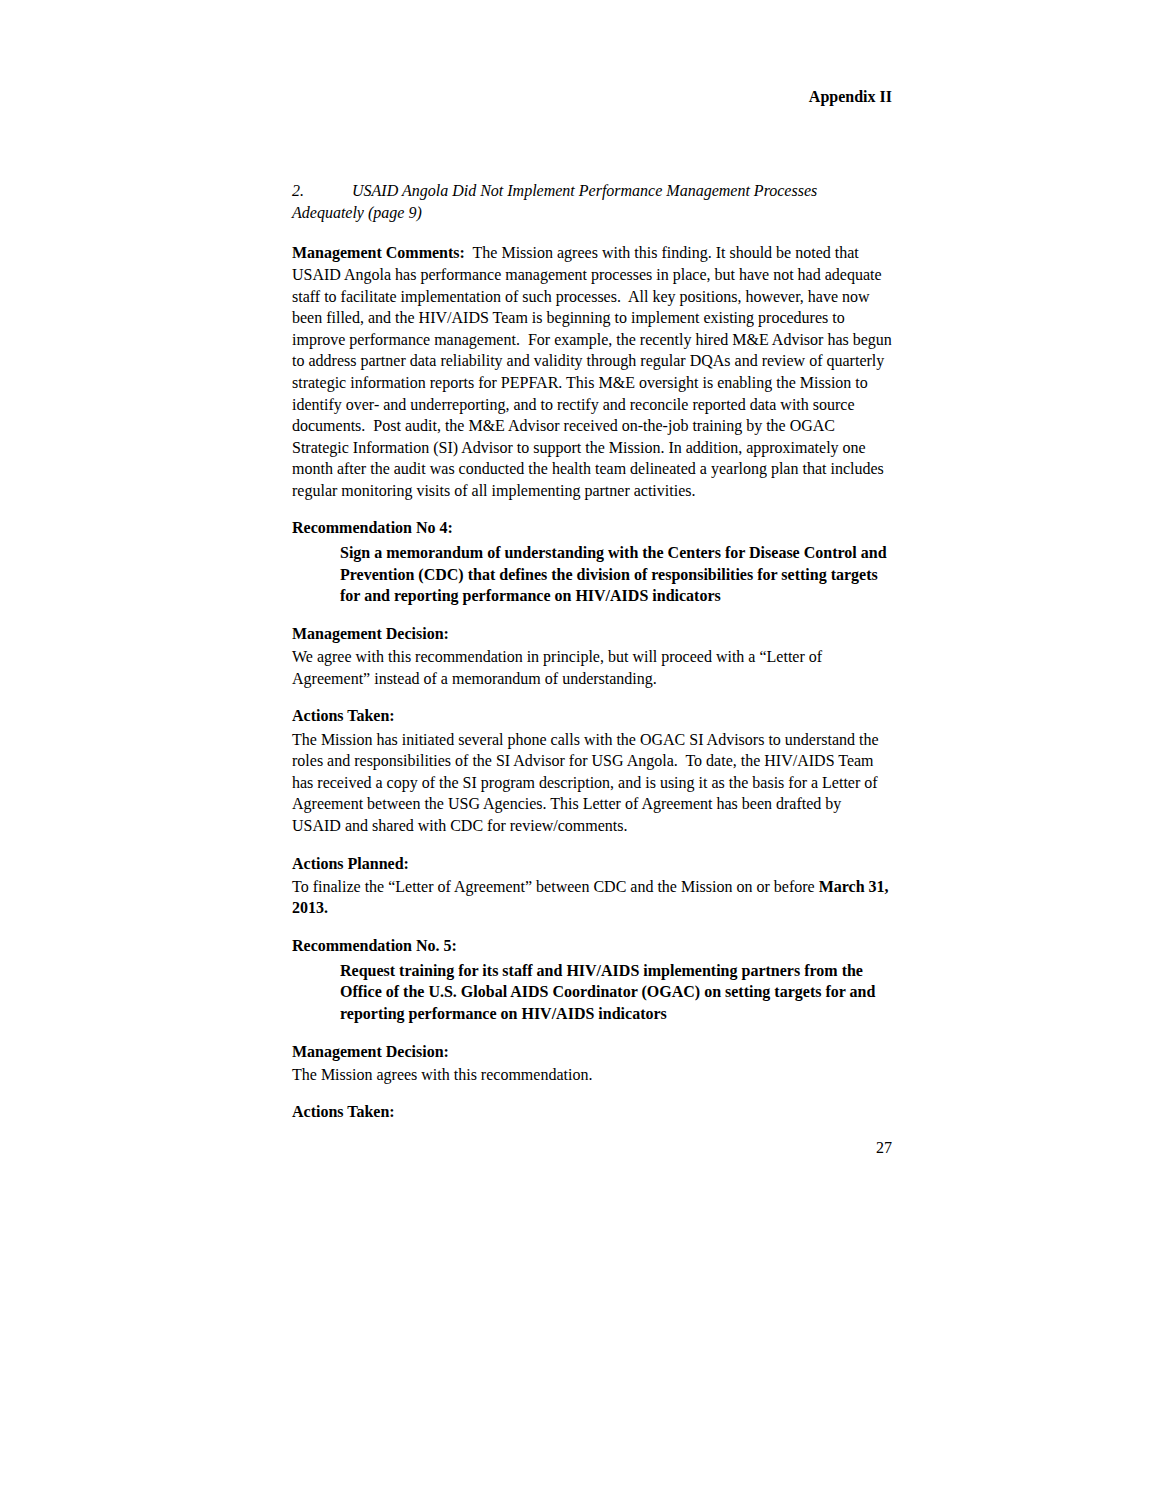Appendix II
2. USAID Angola Did Not Implement Performance Management Processes Adequately (page 9)
Management Comments: The Mission agrees with this finding. It should be noted that USAID Angola has performance management processes in place, but have not had adequate staff to facilitate implementation of such processes. All key positions, however, have now been filled, and the HIV/AIDS Team is beginning to implement existing procedures to improve performance management. For example, the recently hired M&E Advisor has begun to address partner data reliability and validity through regular DQAs and review of quarterly strategic information reports for PEPFAR. This M&E oversight is enabling the Mission to identify over- and underreporting, and to rectify and reconcile reported data with source documents. Post audit, the M&E Advisor received on-the-job training by the OGAC Strategic Information (SI) Advisor to support the Mission. In addition, approximately one month after the audit was conducted the health team delineated a yearlong plan that includes regular monitoring visits of all implementing partner activities.
Recommendation No 4:
Sign a memorandum of understanding with the Centers for Disease Control and Prevention (CDC) that defines the division of responsibilities for setting targets for and reporting performance on HIV/AIDS indicators
Management Decision:
We agree with this recommendation in principle, but will proceed with a “Letter of Agreement” instead of a memorandum of understanding.
Actions Taken:
The Mission has initiated several phone calls with the OGAC SI Advisors to understand the roles and responsibilities of the SI Advisor for USG Angola. To date, the HIV/AIDS Team has received a copy of the SI program description, and is using it as the basis for a Letter of Agreement between the USG Agencies. This Letter of Agreement has been drafted by USAID and shared with CDC for review/comments.
Actions Planned:
To finalize the “Letter of Agreement” between CDC and the Mission on or before March 31, 2013.
Recommendation No. 5:
Request training for its staff and HIV/AIDS implementing partners from the Office of the U.S. Global AIDS Coordinator (OGAC) on setting targets for and reporting performance on HIV/AIDS indicators
Management Decision:
The Mission agrees with this recommendation.
Actions Taken:
27